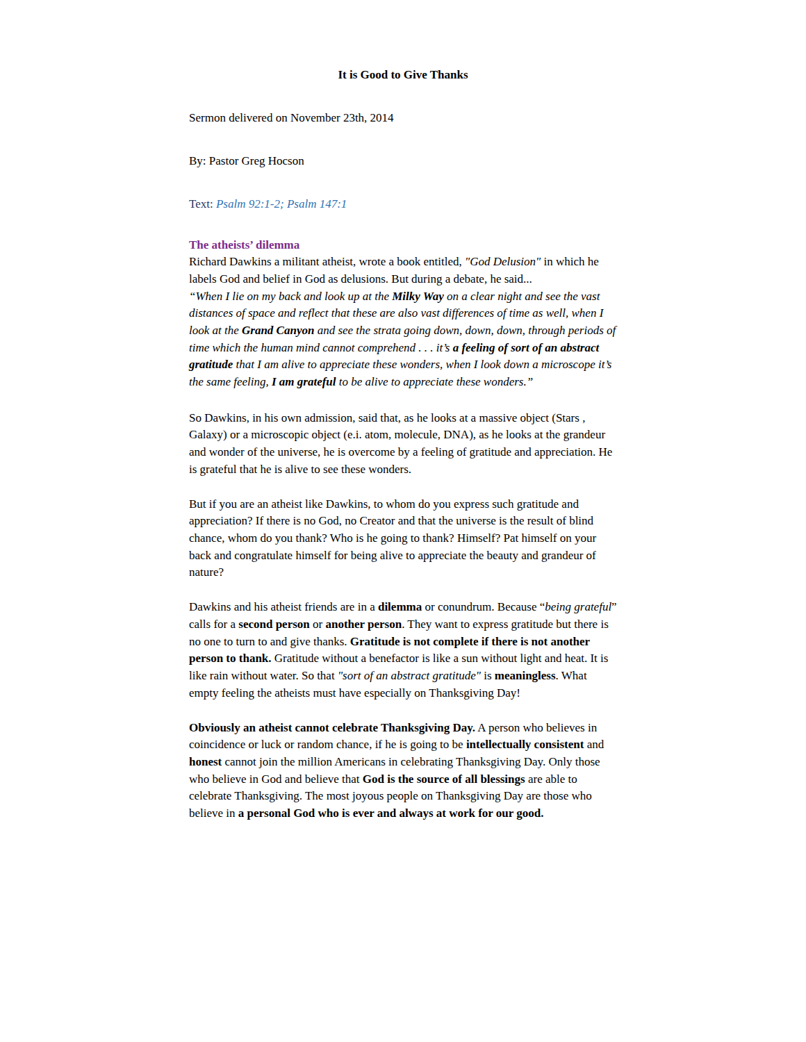It is Good to Give Thanks
Sermon delivered on November 23th, 2014
By: Pastor Greg Hocson
Text: Psalm 92:1-2; Psalm 147:1
The atheists’ dilemma
Richard Dawkins a militant atheist, wrote a book entitled, "God Delusion" in which he labels God and belief in God as delusions. But during a debate, he said...
“When I lie on my back and look up at the Milky Way on a clear night and see the vast distances of space and reflect that these are also vast differences of time as well, when I look at the Grand Canyon and see the strata going down, down, down, through periods of time which the human mind cannot comprehend . . . it’s a feeling of sort of an abstract gratitude that I am alive to appreciate these wonders, when I look down a microscope it’s the same feeling, I am grateful to be alive to appreciate these wonders.”
So Dawkins, in his own admission, said that, as he looks at a massive object (Stars , Galaxy) or a microscopic object (e.i. atom, molecule, DNA), as he looks at the grandeur and wonder of the universe, he is overcome by a feeling of gratitude and appreciation. He is grateful that he is alive to see these wonders.
But if you are an atheist like Dawkins, to whom do you express such gratitude and appreciation? If there is no God, no Creator and that the universe is the result of blind chance, whom do you thank? Who is he going to thank? Himself? Pat himself on your back and congratulate himself for being alive to appreciate the beauty and grandeur of nature?
Dawkins and his atheist friends are in a dilemma or conundrum. Because “being grateful” calls for a second person or another person. They want to express gratitude but there is no one to turn to and give thanks. Gratitude is not complete if there is not another person to thank. Gratitude without a benefactor is like a sun without light and heat. It is like rain without water. So that "sort of an abstract gratitude" is meaningless. What empty feeling the atheists must have especially on Thanksgiving Day!
Obviously an atheist cannot celebrate Thanksgiving Day. A person who believes in coincidence or luck or random chance, if he is going to be intellectually consistent and honest cannot join the million Americans in celebrating Thanksgiving Day. Only those who believe in God and believe that God is the source of all blessings are able to celebrate Thanksgiving. The most joyous people on Thanksgiving Day are those who believe in a personal God who is ever and always at work for our good.